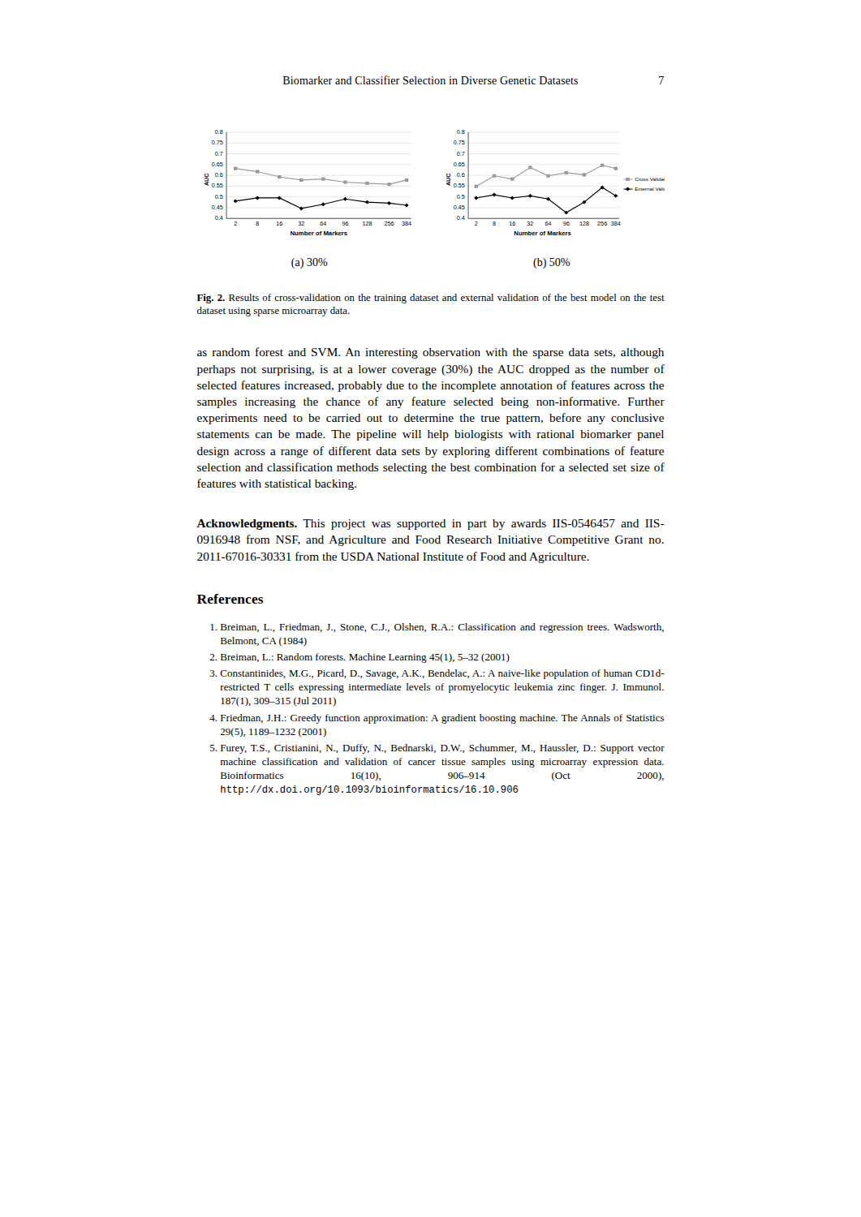Biomarker and Classifier Selection in Diverse Genetic Datasets 7
0.8 0.75 0.7 0.65 0.6 0.55 0.5 0.45 0.4 AUC 2 8 16 32 64 96 128 256 384 Number of Markers
(a) 30%
0.8 0.75 0.7 0.65 0.6 0.55 0.5 0.45 0.4 AUC 2 8 16 32 64 96 128 256 384 Number of Markers Cross Validation External Validation
(b) 50%
Fig. 2. Results of cross-validation on the training dataset and external validation of the best model on the test dataset using sparse microarray data.
as random forest and SVM. An interesting observation with the sparse data sets, although perhaps not surprising, is at a lower coverage (30%) the AUC dropped as the number of selected features increased, probably due to the incomplete annotation of features across the samples increasing the chance of any feature selected being non-informative. Further experiments need to be carried out to determine the true pattern, before any conclusive statements can be made. The pipeline will help biologists with rational biomarker panel design across a range of different data sets by exploring different combinations of feature selection and classification methods selecting the best combination for a selected set size of features with statistical backing.
Acknowledgments. This project was supported in part by awards IIS-0546457 and IIS-0916948 from NSF, and Agriculture and Food Research Initiative Competitive Grant no. 2011-67016-30331 from the USDA National Institute of Food and Agriculture.
References
Breiman, L., Friedman, J., Stone, C.J., Olshen, R.A.: Classification and regression trees. Wadsworth, Belmont, CA (1984)
Breiman, L.: Random forests. Machine Learning 45(1), 5–32 (2001)
Constantinides, M.G., Picard, D., Savage, A.K., Bendelac, A.: A naive-like population of human CD1d-restricted T cells expressing intermediate levels of promyelocytic leukemia zinc finger. J. Immunol. 187(1), 309–315 (Jul 2011)
Friedman, J.H.: Greedy function approximation: A gradient boosting machine. The Annals of Statistics 29(5), 1189–1232 (2001)
Furey, T.S., Cristianini, N., Duffy, N., Bednarski, D.W., Schummer, M., Haussler, D.: Support vector machine classification and validation of cancer tissue samples using microarray expression data. Bioinformatics 16(10), 906–914 (Oct 2000), http://dx.doi.org/10.1093/bioinformatics/16.10.906